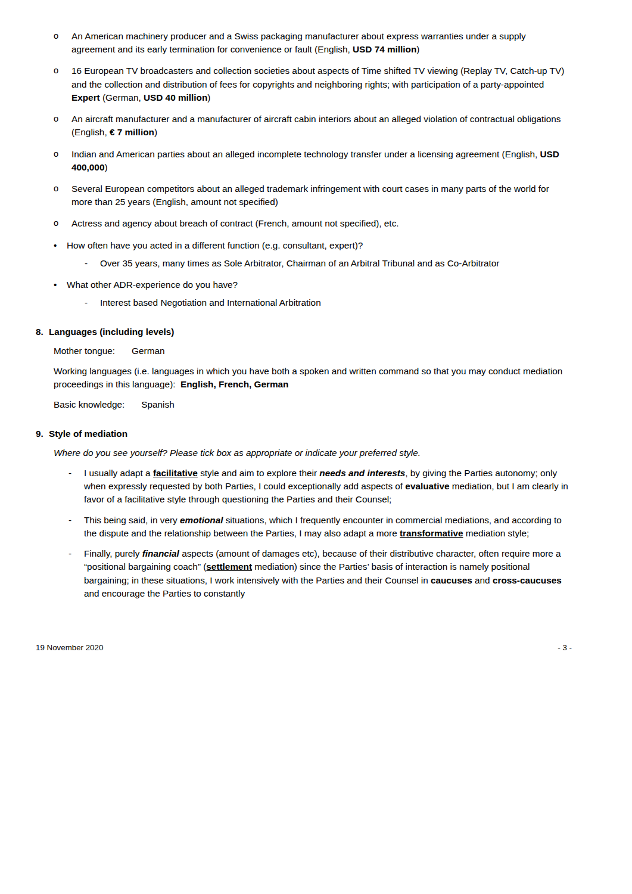An American machinery producer and a Swiss packaging manufacturer about express warranties under a supply agreement and its early termination for convenience or fault (English, USD 74 million)
16 European TV broadcasters and collection societies about aspects of Time shifted TV viewing (Replay TV, Catch-up TV) and the collection and distribution of fees for copyrights and neighboring rights; with participation of a party-appointed Expert (German, USD 40 million)
An aircraft manufacturer and a manufacturer of aircraft cabin interiors about an alleged violation of contractual obligations (English, € 7 million)
Indian and American parties about an alleged incomplete technology transfer under a licensing agreement (English, USD 400,000)
Several European competitors about an alleged trademark infringement with court cases in many parts of the world for more than 25 years (English, amount not specified)
Actress and agency about breach of contract (French, amount not specified), etc.
How often have you acted in a different function (e.g. consultant, expert)?
Over 35 years, many times as Sole Arbitrator, Chairman of an Arbitral Tribunal and as Co-Arbitrator
What other ADR-experience do you have?
Interest based Negotiation and International Arbitration
8. Languages (including levels)
Mother tongue: German
Working languages (i.e. languages in which you have both a spoken and written command so that you may conduct mediation proceedings in this language): English, French, German
Basic knowledge: Spanish
9. Style of mediation
Where do you see yourself? Please tick box as appropriate or indicate your preferred style.
I usually adapt a facilitative style and aim to explore their needs and interests, by giving the Parties autonomy; only when expressly requested by both Parties, I could exceptionally add aspects of evaluative mediation, but I am clearly in favor of a facilitative style through questioning the Parties and their Counsel;
This being said, in very emotional situations, which I frequently encounter in commercial mediations, and according to the dispute and the relationship between the Parties, I may also adapt a more transformative mediation style;
Finally, purely financial aspects (amount of damages etc), because of their distributive character, often require more a “positional bargaining coach” (settlement mediation) since the Parties’ basis of interaction is namely positional bargaining; in these situations, I work intensively with the Parties and their Counsel in caucuses and cross-caucuses and encourage the Parties to constantly
19 November 2020 - 3 -